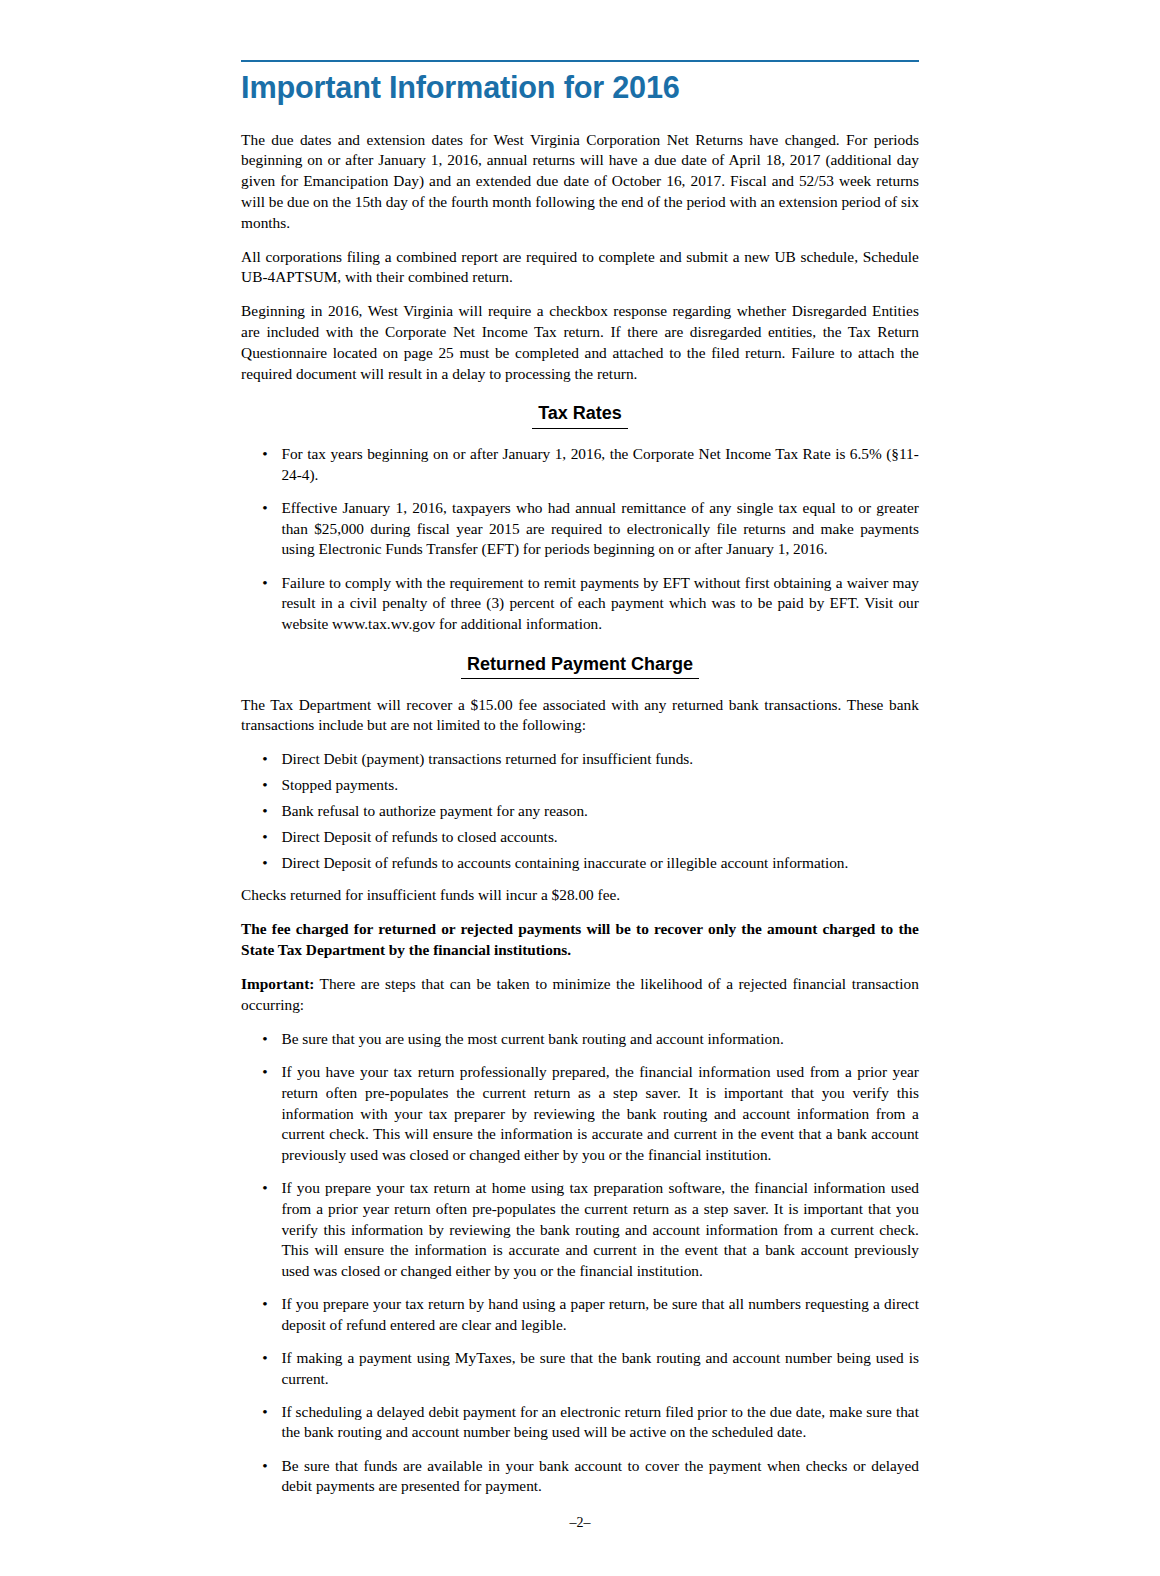Important Information for 2016
The due dates and extension dates for West Virginia Corporation Net Returns have changed. For periods beginning on or after January 1, 2016, annual returns will have a due date of April 18, 2017 (additional day given for Emancipation Day) and an extended due date of October 16, 2017. Fiscal and 52/53 week returns will be due on the 15th day of the fourth month following the end of the period with an extension period of six months.
All corporations filing a combined report are required to complete and submit a new UB schedule, Schedule UB-4APTSUM, with their combined return.
Beginning in 2016, West Virginia will require a checkbox response regarding whether Disregarded Entities are included with the Corporate Net Income Tax return. If there are disregarded entities, the Tax Return Questionnaire located on page 25 must be completed and attached to the filed return. Failure to attach the required document will result in a delay to processing the return.
Tax Rates
For tax years beginning on or after January 1, 2016, the Corporate Net Income Tax Rate is 6.5% (§11-24-4).
Effective January 1, 2016, taxpayers who had annual remittance of any single tax equal to or greater than $25,000 during fiscal year 2015 are required to electronically file returns and make payments using Electronic Funds Transfer (EFT) for periods beginning on or after January 1, 2016.
Failure to comply with the requirement to remit payments by EFT without first obtaining a waiver may result in a civil penalty of three (3) percent of each payment which was to be paid by EFT. Visit our website www.tax.wv.gov for additional information.
Returned Payment Charge
The Tax Department will recover a $15.00 fee associated with any returned bank transactions. These bank transactions include but are not limited to the following:
Direct Debit (payment) transactions returned for insufficient funds.
Stopped payments.
Bank refusal to authorize payment for any reason.
Direct Deposit of refunds to closed accounts.
Direct Deposit of refunds to accounts containing inaccurate or illegible account information.
Checks returned for insufficient funds will incur a $28.00 fee.
The fee charged for returned or rejected payments will be to recover only the amount charged to the State Tax Department by the financial institutions.
Important: There are steps that can be taken to minimize the likelihood of a rejected financial transaction occurring:
Be sure that you are using the most current bank routing and account information.
If you have your tax return professionally prepared, the financial information used from a prior year return often pre-populates the current return as a step saver. It is important that you verify this information with your tax preparer by reviewing the bank routing and account information from a current check. This will ensure the information is accurate and current in the event that a bank account previously used was closed or changed either by you or the financial institution.
If you prepare your tax return at home using tax preparation software, the financial information used from a prior year return often pre-populates the current return as a step saver. It is important that you verify this information by reviewing the bank routing and account information from a current check. This will ensure the information is accurate and current in the event that a bank account previously used was closed or changed either by you or the financial institution.
If you prepare your tax return by hand using a paper return, be sure that all numbers requesting a direct deposit of refund entered are clear and legible.
If making a payment using MyTaxes, be sure that the bank routing and account number being used is current.
If scheduling a delayed debit payment for an electronic return filed prior to the due date, make sure that the bank routing and account number being used will be active on the scheduled date.
Be sure that funds are available in your bank account to cover the payment when checks or delayed debit payments are presented for payment.
–2–